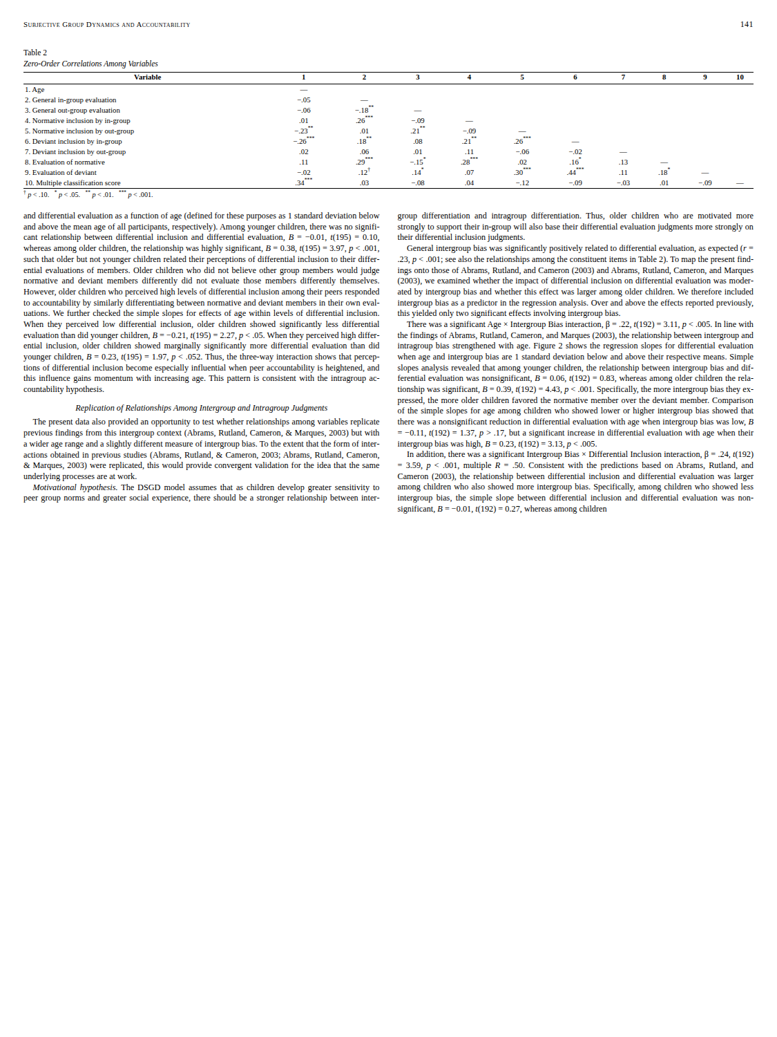Subjective Group Dynamics and Accountability 141
Table 2
Zero-Order Correlations Among Variables
| Variable | 1 | 2 | 3 | 4 | 5 | 6 | 7 | 8 | 9 | 10 |
| --- | --- | --- | --- | --- | --- | --- | --- | --- | --- | --- |
| 1. Age | — | | | | | | | | | |
| 2. General in-group evaluation | −.05 | — | | | | | | | | |
| 3. General out-group evaluation | −.06 | −.18 ** | — | | | | | | | |
| 4. Normative inclusion by in-group | .01 | .26 *** | −.09 | — | | | | | | |
| 5. Normative inclusion by out-group | −.23 ** | .01 | .21 ** | −.09 | — | | | | | |
| 6. Deviant inclusion by in-group | −.26 *** | .18 ** | .08 | .21 ** | .26 *** | — | | | | |
| 7. Deviant inclusion by out-group | .02 | .06 | .01 | .11 | −.06 | −.02 | — | | | |
| 8. Evaluation of normative | .11 | .29 *** | −.15 * | .28 *** | .02 | .16 * | .13 | — | | |
| 9. Evaluation of deviant | −.02 | .12 † | .14 * | .07 | .30 *** | .44 *** | .11 | .18 * | — | |
| 10. Multiple classification score | .34 *** | .03 | −.08 | .04 | −.12 | −.09 | −.03 | .01 | −.09 | — |
† p < .10. * p < .05. ** p < .01. *** p < .001.
and differential evaluation as a function of age (defined for these purposes as 1 standard deviation below and above the mean age of all participants, respectively). Among younger children, there was no significant relationship between differential inclusion and differential evaluation, B = −0.01, t(195) = 0.10, whereas among older children, the relationship was highly significant, B = 0.38, t(195) = 3.97, p < .001, such that older but not younger children related their perceptions of differential inclusion to their differential evaluations of members. Older children who did not believe other group members would judge normative and deviant members differently did not evaluate those members differently themselves. However, older children who perceived high levels of differential inclusion among their peers responded to accountability by similarly differentiating between normative and deviant members in their own evaluations. We further checked the simple slopes for effects of age within levels of differential inclusion. When they perceived low differential inclusion, older children showed significantly less differential evaluation than did younger children, B = −0.21, t(195) = 2.27, p < .05. When they perceived high differential inclusion, older children showed marginally significantly more differential evaluation than did younger children, B = 0.23, t(195) = 1.97, p < .052. Thus, the three-way interaction shows that perceptions of differential inclusion become especially influential when peer accountability is heightened, and this influence gains momentum with increasing age. This pattern is consistent with the intragroup accountability hypothesis.
Replication of Relationships Among Intergroup and Intragroup Judgments
The present data also provided an opportunity to test whether relationships among variables replicate previous findings from this intergroup context (Abrams, Rutland, Cameron, & Marques, 2003) but with a wider age range and a slightly different measure of intergroup bias. To the extent that the form of interactions obtained in previous studies (Abrams, Rutland, & Cameron, 2003; Abrams, Rutland, Cameron, & Marques, 2003) were replicated, this would provide convergent validation for the idea that the same underlying processes are at work.
Motivational hypothesis. The DSGD model assumes that as children develop greater sensitivity to peer group norms and greater social experience, there should be a stronger relationship between intergroup differentiation and intragroup differentiation. Thus, older children who are motivated more strongly to support their in-group will also base their differential evaluation judgments more strongly on their differential inclusion judgments.
General intergroup bias was significantly positively related to differential evaluation, as expected (r = .23, p < .001; see also the relationships among the constituent items in Table 2). To map the present findings onto those of Abrams, Rutland, and Cameron (2003) and Abrams, Rutland, Cameron, and Marques (2003), we examined whether the impact of differential inclusion on differential evaluation was moderated by intergroup bias and whether this effect was larger among older children. We therefore included intergroup bias as a predictor in the regression analysis. Over and above the effects reported previously, this yielded only two significant effects involving intergroup bias.
There was a significant Age × Intergroup Bias interaction, β = .22, t(192) = 3.11, p < .005. In line with the findings of Abrams, Rutland, Cameron, and Marques (2003), the relationship between intergroup and intragroup bias strengthened with age. Figure 2 shows the regression slopes for differential evaluation when age and intergroup bias are 1 standard deviation below and above their respective means. Simple slopes analysis revealed that among younger children, the relationship between intergroup bias and differential evaluation was nonsignificant, B = 0.06, t(192) = 0.83, whereas among older children the relationship was significant, B = 0.39, t(192) = 4.43, p < .001. Specifically, the more intergroup bias they expressed, the more older children favored the normative member over the deviant member. Comparison of the simple slopes for age among children who showed lower or higher intergroup bias showed that there was a nonsignificant reduction in differential evaluation with age when intergroup bias was low, B = −0.11, t(192) = 1.37, p > .17, but a significant increase in differential evaluation with age when their intergroup bias was high, B = 0.23, t(192) = 3.13, p < .005.
In addition, there was a significant Intergroup Bias × Differential Inclusion interaction, β = .24, t(192) = 3.59, p < .001, multiple R = .50. Consistent with the predictions based on Abrams, Rutland, and Cameron (2003), the relationship between differential inclusion and differential evaluation was larger among children who also showed more intergroup bias. Specifically, among children who showed less intergroup bias, the simple slope between differential inclusion and differential evaluation was nonsignificant, B = −0.01, t(192) = 0.27, whereas among children